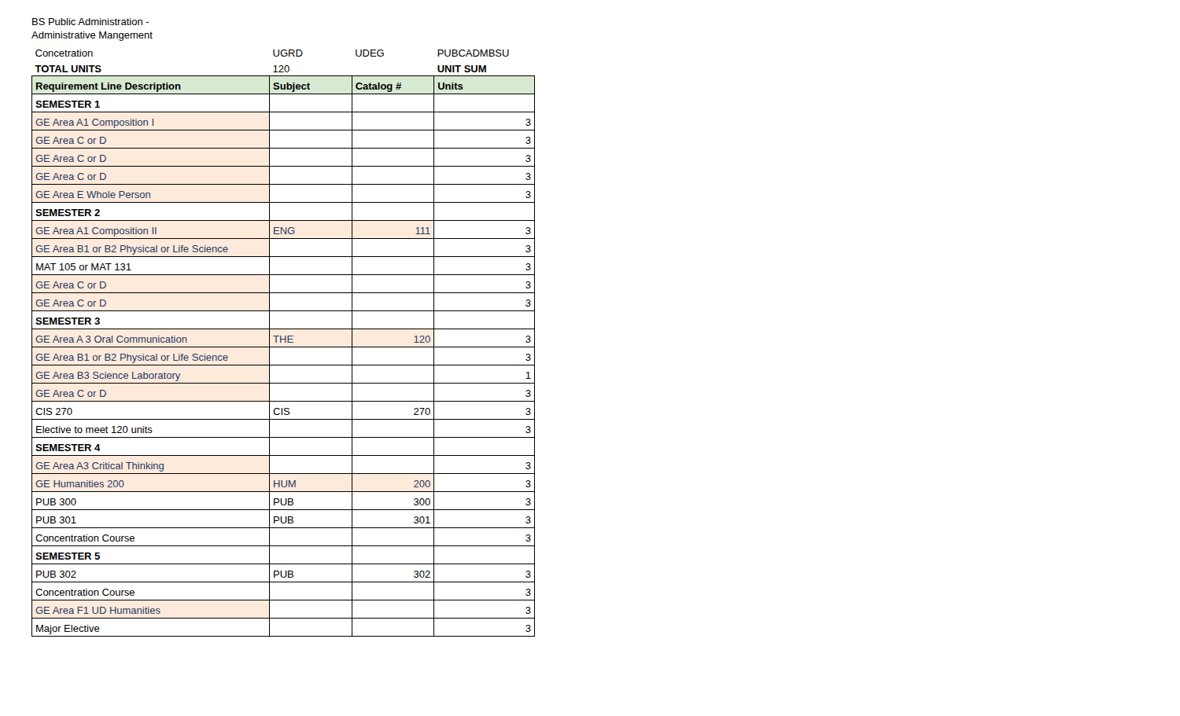BS Public Administration -
Administrative Mangement
| Concetration | UGRD | UDEG | PUBCADMBSU |
| TOTAL UNITS | 120 | | UNIT SUM |
| Requirement Line Description | Subject | Catalog # | Units |
| SEMESTER 1 | | | |
| GE Area A1 Composition I | | | 3 |
| GE Area C or D | | | 3 |
| GE Area C or D | | | 3 |
| GE Area C or D | | | 3 |
| GE Area E Whole Person | | | 3 |
| SEMESTER 2 | | | |
| GE Area A1 Composition II | ENG | 111 | 3 |
| GE Area B1 or B2 Physical or Life Science | | | 3 |
| MAT 105 or MAT 131 | | | 3 |
| GE Area C or D | | | 3 |
| GE Area C or D | | | 3 |
| SEMESTER 3 | | | |
| GE Area A 3 Oral Communication | THE | 120 | 3 |
| GE Area B1 or B2 Physical or Life Science | | | 3 |
| GE Area B3 Science Laboratory | | | 1 |
| GE Area C or D | | | 3 |
| CIS 270 | CIS | 270 | 3 |
| Elective to meet 120 units | | | 3 |
| SEMESTER 4 | | | |
| GE Area A3 Critical Thinking | | | 3 |
| GE Humanities 200 | HUM | 200 | 3 |
| PUB 300 | PUB | 300 | 3 |
| PUB 301 | PUB | 301 | 3 |
| Concentration Course | | | 3 |
| SEMESTER 5 | | | |
| PUB 302 | PUB | 302 | 3 |
| Concentration Course | | | 3 |
| GE Area F1 UD Humanities | | | 3 |
| Major Elective | | | 3 |